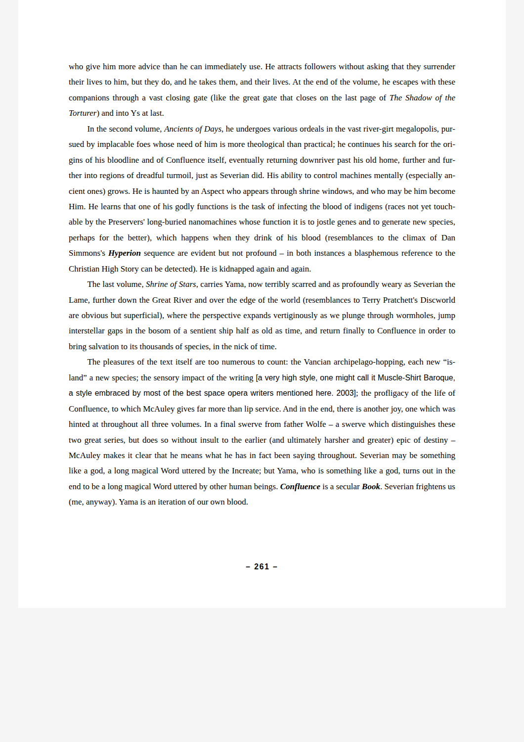who give him more advice than he can immediately use. He attracts followers without asking that they surrender their lives to him, but they do, and he takes them, and their lives. At the end of the volume, he escapes with these companions through a vast closing gate (like the great gate that closes on the last page of The Shadow of the Torturer) and into Ys at last.
In the second volume, Ancients of Days, he undergoes various ordeals in the vast river-girt megalopolis, pursued by implacable foes whose need of him is more theological than practical; he continues his search for the origins of his bloodline and of Confluence itself, eventually returning downriver past his old home, further and further into regions of dreadful turmoil, just as Severian did. His ability to control machines mentally (especially ancient ones) grows. He is haunted by an Aspect who appears through shrine windows, and who may be him become Him. He learns that one of his godly functions is the task of infecting the blood of indigens (races not yet touchable by the Preservers' long-buried nanomachines whose function it is to jostle genes and to generate new species, perhaps for the better), which happens when they drink of his blood (resemblances to the climax of Dan Simmons's Hyperion sequence are evident but not profound – in both instances a blasphemous reference to the Christian High Story can be detected). He is kidnapped again and again.
The last volume, Shrine of Stars, carries Yama, now terribly scarred and as profoundly weary as Severian the Lame, further down the Great River and over the edge of the world (resemblances to Terry Pratchett's Discworld are obvious but superficial), where the perspective expands vertiginously as we plunge through wormholes, jump interstellar gaps in the bosom of a sentient ship half as old as time, and return finally to Confluence in order to bring salvation to its thousands of species, in the nick of time.
The pleasures of the text itself are too numerous to count: the Vancian archipelago-hopping, each new “island” a new species; the sensory impact of the writing [a very high style, one might call it Muscle-Shirt Baroque, a style embraced by most of the best space opera writers mentioned here. 2003]; the profligacy of the life of Confluence, to which McAuley gives far more than lip service. And in the end, there is another joy, one which was hinted at throughout all three volumes. In a final swerve from father Wolfe – a swerve which distinguishes these two great series, but does so without insult to the earlier (and ultimately harsher and greater) epic of destiny – McAuley makes it clear that he means what he has in fact been saying throughout. Severian may be something like a god, a long magical Word uttered by the Increate; but Yama, who is something like a god, turns out in the end to be a long magical Word uttered by other human beings. Confluence is a secular Book. Severian frightens us (me, anyway). Yama is an iteration of our own blood.
– 261 –